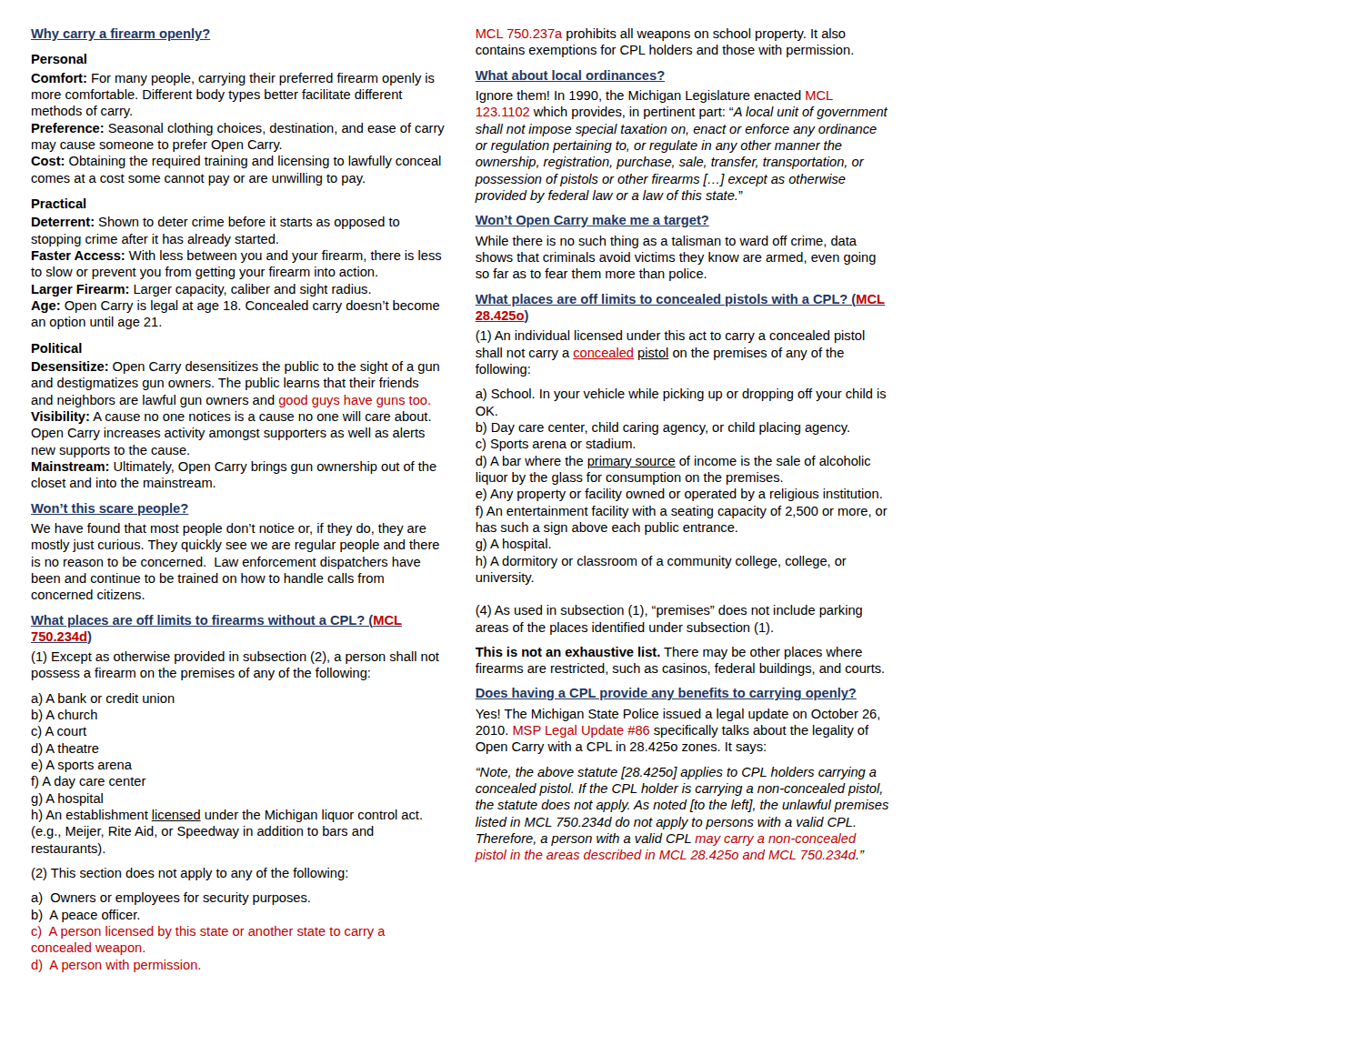Why carry a firearm openly?
Personal
Comfort: For many people, carrying their preferred firearm openly is more comfortable. Different body types better facilitate different methods of carry.
Preference: Seasonal clothing choices, destination, and ease of carry may cause someone to prefer Open Carry.
Cost: Obtaining the required training and licensing to lawfully conceal comes at a cost some cannot pay or are unwilling to pay.
Practical
Deterrent: Shown to deter crime before it starts as opposed to stopping crime after it has already started.
Faster Access: With less between you and your firearm, there is less to slow or prevent you from getting your firearm into action.
Larger Firearm: Larger capacity, caliber and sight radius.
Age: Open Carry is legal at age 18. Concealed carry doesn’t become an option until age 21.
Political
Desensitize: Open Carry desensitizes the public to the sight of a gun and destigmatizes gun owners. The public learns that their friends and neighbors are lawful gun owners and good guys have guns too.
Visibility: A cause no one notices is a cause no one will care about. Open Carry increases activity amongst supporters as well as alerts new supports to the cause.
Mainstream: Ultimately, Open Carry brings gun ownership out of the closet and into the mainstream.
Won’t this scare people?
We have found that most people don’t notice or, if they do, they are mostly just curious. They quickly see we are regular people and there is no reason to be concerned. Law enforcement dispatchers have been and continue to be trained on how to handle calls from concerned citizens.
What places are off limits to firearms without a CPL? (MCL 750.234d)
(1) Except as otherwise provided in subsection (2), a person shall not possess a firearm on the premises of any of the following:
a) A bank or credit union
b) A church
c) A court
d) A theatre
e) A sports arena
f) A day care center
g) A hospital
h) An establishment licensed under the Michigan liquor control act. (e.g., Meijer, Rite Aid, or Speedway in addition to bars and restaurants).
(2) This section does not apply to any of the following:
a) Owners or employees for security purposes.
b) A peace officer.
c) A person licensed by this state or another state to carry a concealed weapon.
d) A person with permission.
MCL 750.237a prohibits all weapons on school property. It also contains exemptions for CPL holders and those with permission.
What about local ordinances?
Ignore them! In 1990, the Michigan Legislature enacted MCL 123.1102 which provides, in pertinent part: “A local unit of government shall not impose special taxation on, enact or enforce any ordinance or regulation pertaining to, or regulate in any other manner the ownership, registration, purchase, sale, transfer, transportation, or possession of pistols or other firearms […] except as otherwise provided by federal law or a law of this state.”
Won’t Open Carry make me a target?
While there is no such thing as a talisman to ward off crime, data shows that criminals avoid victims they know are armed, even going so far as to fear them more than police.
What places are off limits to concealed pistols with a CPL? (MCL 28.425o)
(1) An individual licensed under this act to carry a concealed pistol shall not carry a concealed pistol on the premises of any of the following:
a) School. In your vehicle while picking up or dropping off your child is OK.
b) Day care center, child caring agency, or child placing agency.
c) Sports arena or stadium.
d) A bar where the primary source of income is the sale of alcoholic liquor by the glass for consumption on the premises.
e) Any property or facility owned or operated by a religious institution.
f) An entertainment facility with a seating capacity of 2,500 or more, or has such a sign above each public entrance.
g) A hospital.
h) A dormitory or classroom of a community college, college, or university.
(4) As used in subsection (1), “premises” does not include parking areas of the places identified under subsection (1).
This is not an exhaustive list. There may be other places where firearms are restricted, such as casinos, federal buildings, and courts.
Does having a CPL provide any benefits to carrying openly?
Yes! The Michigan State Police issued a legal update on October 26, 2010. MSP Legal Update #86 specifically talks about the legality of Open Carry with a CPL in 28.425o zones. It says:
“Note, the above statute [28.425o] applies to CPL holders carrying a concealed pistol. If the CPL holder is carrying a non-concealed pistol, the statute does not apply. As noted [to the left], the unlawful premises listed in MCL 750.234d do not apply to persons with a valid CPL. Therefore, a person with a valid CPL may carry a non-concealed pistol in the areas described in MCL 28.425o and MCL 750.234d.”